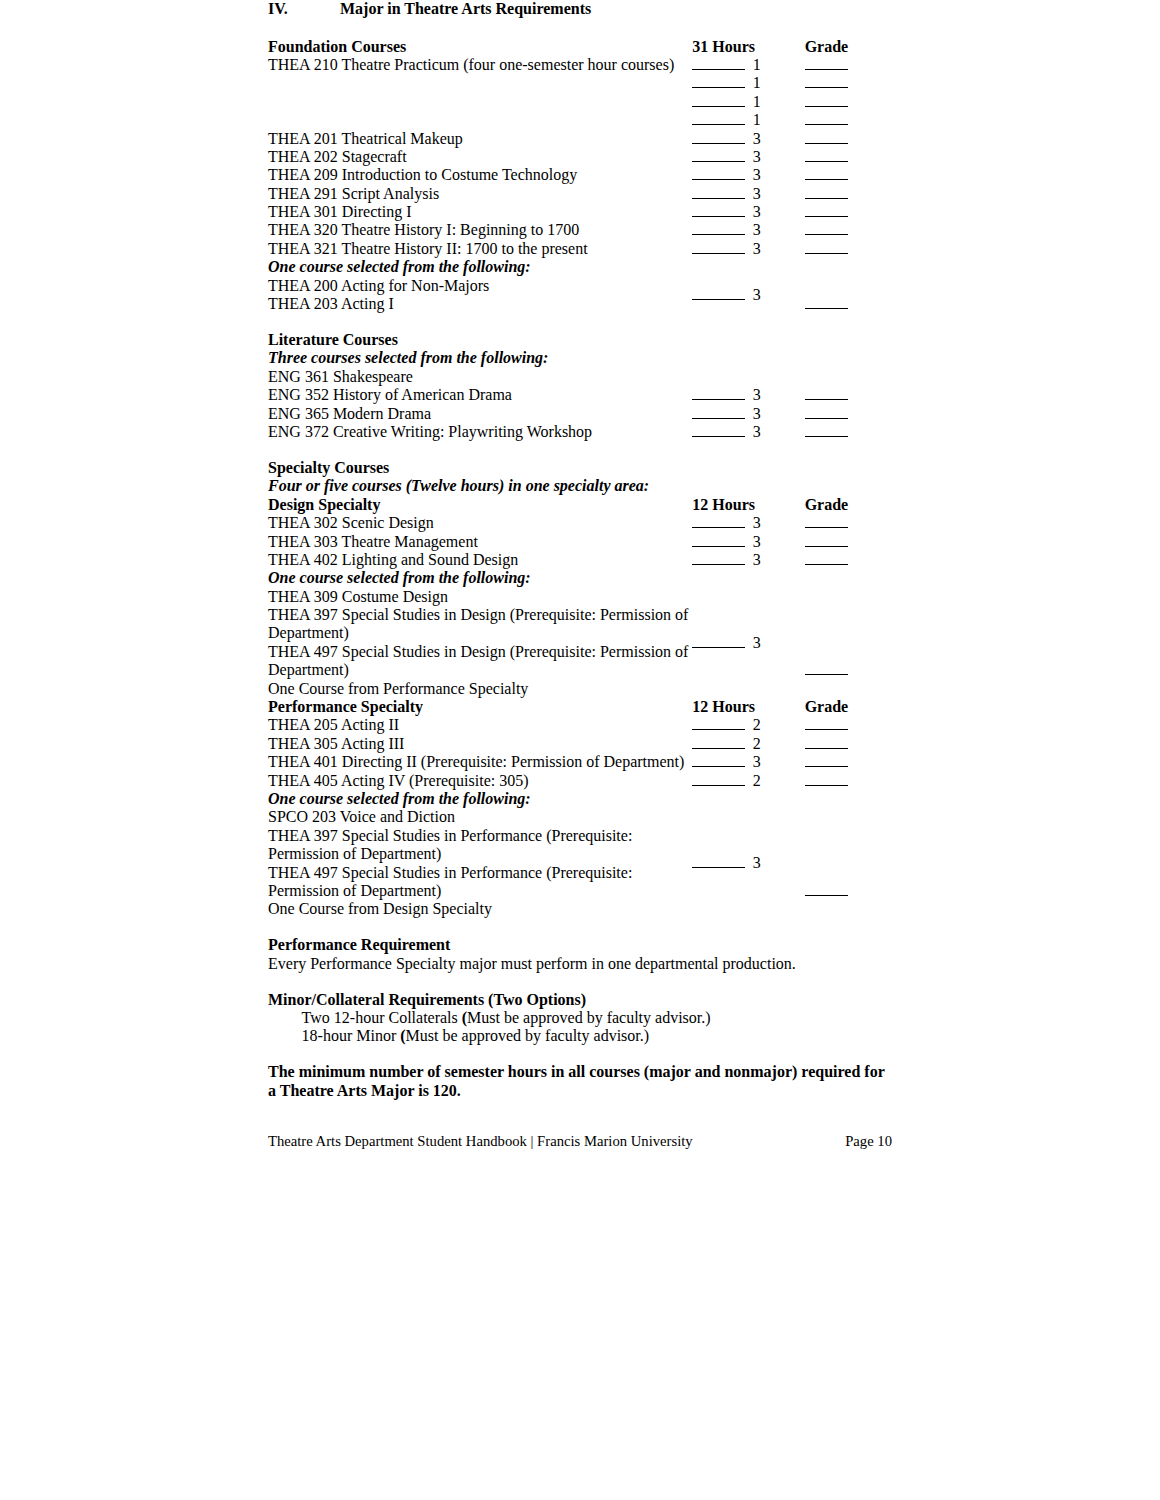IV. Major in Theatre Arts Requirements
| Foundation Courses | 31 Hours | Grade |
| THEA 210 Theatre Practicum (four one-semester hour courses) | 1 | |
| | 1 | |
| | 1 | |
| | 1 | |
| THEA 201 Theatrical Makeup | 3 | |
| THEA 202 Stagecraft | 3 | |
| THEA 209 Introduction to Costume Technology | 3 | |
| THEA 291 Script Analysis | 3 | |
| THEA 301 Directing I | 3 | |
| THEA 320 Theatre History I: Beginning to 1700 | 3 | |
| THEA 321 Theatre History II: 1700 to the present | 3 | |
| One course selected from the following: | | |
| THEA 200 Acting for Non-Majors | 3 | |
| THEA 203 Acting I |
| Literature Courses | | |
| Three courses selected from the following: | | |
| ENG 361 Shakespeare | | |
| ENG 352 History of American Drama | 3 | |
| ENG 365 Modern Drama | 3 | |
| ENG 372 Creative Writing: Playwriting Workshop | 3 | |
| Specialty Courses | | |
| Four or five courses (Twelve hours) in one specialty area: | | |
| Design Specialty | 12 Hours | Grade |
| THEA 302 Scenic Design | 3 | |
| THEA 303 Theatre Management | 3 | |
| THEA 402 Lighting and Sound Design | 3 | |
| One course selected from the following: | | |
| THEA 309 Costume Design | | |
| THEA 397 Special Studies in Design (Prerequisite: Permission of Department) | 3 | |
| THEA 497 Special Studies in Design (Prerequisite: Permission of Department) |
| One Course from Performance Specialty | | |
| Performance Specialty | 12 Hours | Grade |
| THEA 205 Acting II | 2 | |
| THEA 305 Acting III | 2 | |
| THEA 401 Directing II (Prerequisite: Permission of Department) | 3 | |
| THEA 405 Acting IV (Prerequisite: 305) | 2 | |
| One course selected from the following: | | |
| SPCO 203 Voice and Diction | | |
| THEA 397 Special Studies in Performance (Prerequisite: Permission of Department) | 3 | |
| THEA 497 Special Studies in Performance (Prerequisite: Permission of Department) |
| One Course from Design Specialty | | |
Performance Requirement
Every Performance Specialty major must perform in one departmental production.
Minor/Collateral Requirements (Two Options)
Two 12-hour Collaterals (Must be approved by faculty advisor.)
18-hour Minor (Must be approved by faculty advisor.)
The minimum number of semester hours in all courses (major and nonmajor) required for a Theatre Arts Major is 120.
Theatre Arts Department Student Handbook | Francis Marion University Page 10